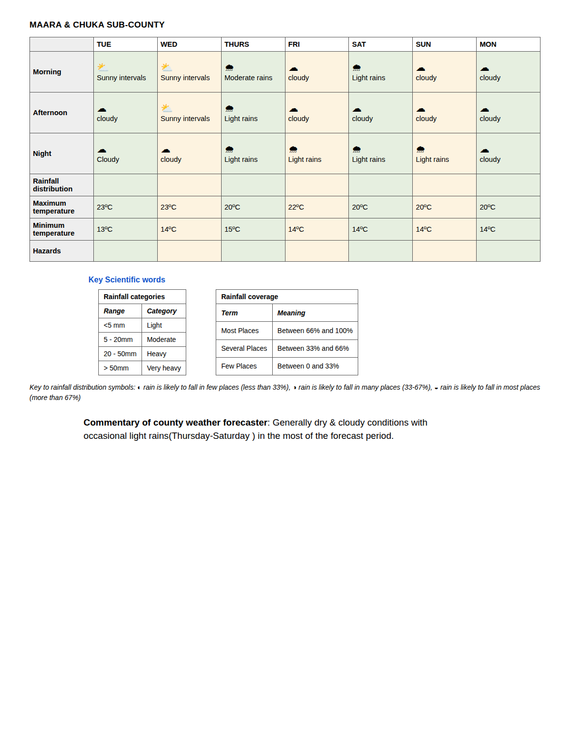MAARA & CHUKA SUB-COUNTY
| | TUE | WED | THURS | FRI | SAT | SUN | MON |
| --- | --- | --- | --- | --- | --- | --- | --- |
| Morning | ⛅ Sunny intervals | ⛅ Sunny intervals | 🌧 Moderate rains | ☁ cloudy | 🌧 Light rains | ☁ cloudy | ☁ cloudy |
| Afternoon | ☁ cloudy | ⛅ Sunny intervals | 🌧 Light rains | ☁ cloudy | ☁ cloudy | ☁ cloudy | ☁ cloudy |
| Night | ☁ Cloudy | ☁ cloudy | 🌧 Light rains | 🌧 Light rains | 🌧 Light rains | 🌧 Light rains | ☁ cloudy |
| Rainfall distribution | | | | | | | |
| Maximum temperature | 23ºC | 23ºC | 20ºC | 22ºC | 20ºC | 20ºC | 20ºC |
| Minimum temperature | 13ºC | 14ºC | 15ºC | 14ºC | 14ºC | 14ºC | 14ºC |
| Hazards | | | | | | | |
Key Scientific words
Rainfall categories
| Range | Category |
| --- | --- |
| <5 mm | Light |
| 5 - 20mm | Moderate |
| 20 - 50mm | Heavy |
| > 50mm | Very heavy |
Rainfall coverage
| Term | Meaning |
| --- | --- |
| Most Places | Between 66% and 100% |
| Several Places | Between 33% and 66% |
| Few Places | Between 0 and 33% |
Key to rainfall distribution symbols: ◐ rain is likely to fall in few places (less than 33%), ◑ rain is likely to fall in many places (33-67%), ◒ rain is likely to fall in most places (more than 67%)
Commentary of county weather forecaster: Generally dry & cloudy conditions with occasional light rains(Thursday-Saturday ) in the most of the forecast period.